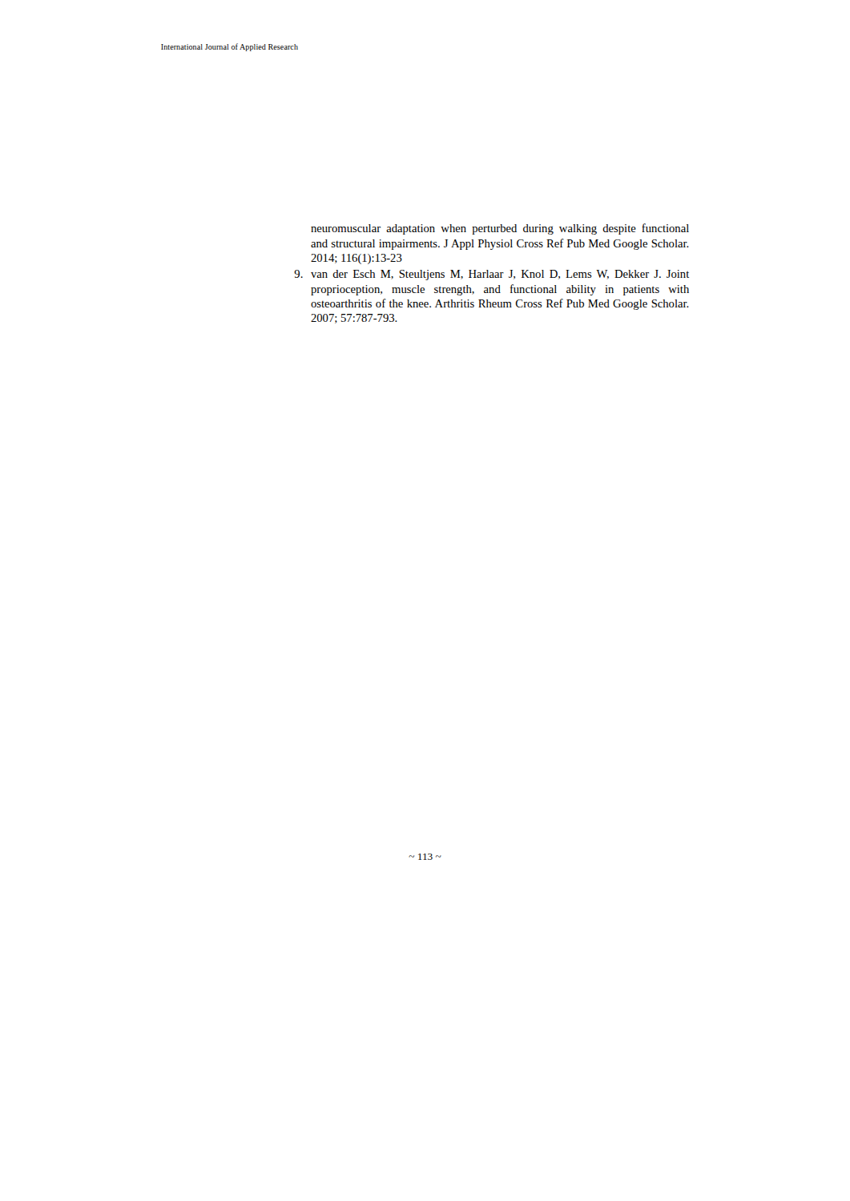International Journal of Applied Research
neuromuscular adaptation when perturbed during walking despite functional and structural impairments. J Appl Physiol Cross Ref Pub Med Google Scholar. 2014; 116(1):13-23
9. van der Esch M, Steultjens M, Harlaar J, Knol D, Lems W, Dekker J. Joint proprioception, muscle strength, and functional ability in patients with osteoarthritis of the knee. Arthritis Rheum Cross Ref Pub Med Google Scholar. 2007; 57:787-793.
~ 113 ~